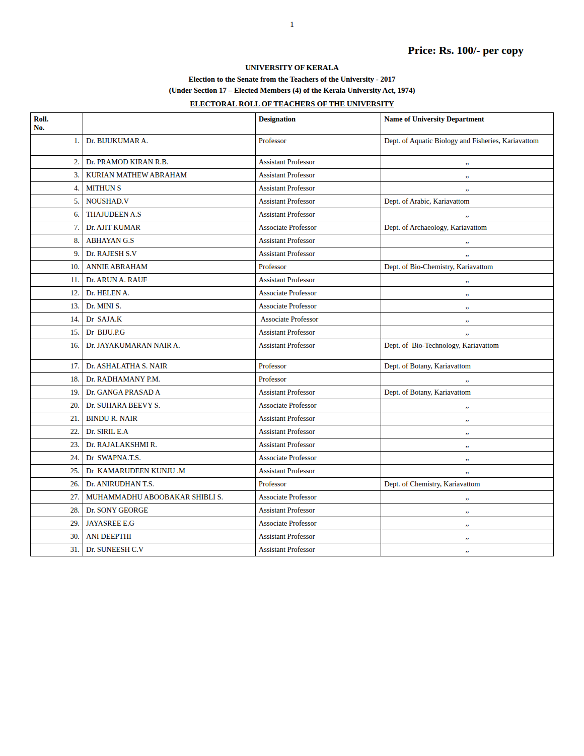1
Price: Rs. 100/- per copy
UNIVERSITY OF KERALA
Election to the Senate from the Teachers of the University - 2017
(Under Section 17 – Elected Members (4) of the Kerala University Act, 1974)
ELECTORAL ROLL OF TEACHERS OF THE UNIVERSITY
| Roll. No. | | Designation | Name of University Department |
| --- | --- | --- | --- |
| 1. | Dr. BIJUKUMAR A. | Professor | Dept. of Aquatic Biology and Fisheries, Kariavattom |
| 2. | Dr. PRAMOD KIRAN R.B. | Assistant Professor | ,, |
| 3. | KURIAN MATHEW ABRAHAM | Assistant Professor | ,, |
| 4. | MITHUN S | Assistant Professor | ,, |
| 5. | NOUSHAD.V | Assistant Professor | Dept. of Arabic, Kariavattom |
| 6. | THAJUDEEN A.S | Assistant Professor | ,, |
| 7. | Dr. AJIT KUMAR | Associate Professor | Dept. of Archaeology, Kariavattom |
| 8. | ABHAYAN G.S | Assistant Professor | ,, |
| 9. | Dr. RAJESH S.V | Assistant Professor | ,, |
| 10. | ANNIE ABRAHAM | Professor | Dept. of Bio-Chemistry, Kariavattom |
| 11. | Dr. ARUN A. RAUF | Assistant Professor | ,, |
| 12. | Dr. HELEN A. | Associate Professor | ,, |
| 13. | Dr. MINI S. | Associate Professor | ,, |
| 14. | Dr SAJA.K | Associate Professor | ,, |
| 15. | Dr BIJU.P.G | Assistant Professor | ,, |
| 16. | Dr. JAYAKUMARAN NAIR A. | Assistant Professor | Dept. of Bio-Technology, Kariavattom |
| 17. | Dr. ASHALATHA S. NAIR | Professor | Dept. of Botany, Kariavattom |
| 18. | Dr. RADHAMANY P.M. | Professor | ,, |
| 19. | Dr. GANGA PRASAD A | Assistant Professor | Dept. of Botany, Kariavattom |
| 20. | Dr. SUHARA BEEVY S. | Associate Professor | ,, |
| 21. | BINDU R. NAIR | Assistant Professor | ,, |
| 22. | Dr. SIRIL E.A | Assistant Professor | ,, |
| 23. | Dr. RAJALAKSHMI R. | Assistant Professor | ,, |
| 24. | Dr SWAPNA.T.S. | Associate Professor | ,, |
| 25. | Dr KAMARUDEEN KUNJU .M | Assistant Professor | ,, |
| 26. | Dr. ANIRUDHAN T.S. | Professor | Dept. of Chemistry, Kariavattom |
| 27. | MUHAMMADHU ABOOBAKAR SHIBLI S. | Associate Professor | ,, |
| 28. | Dr. SONY GEORGE | Assistant Professor | ,, |
| 29. | JAYASREE E.G | Associate Professor | ,, |
| 30. | ANI DEEPTHI | Assistant Professor | ,, |
| 31. | Dr. SUNEESH C.V | Assistant Professor | ,, |